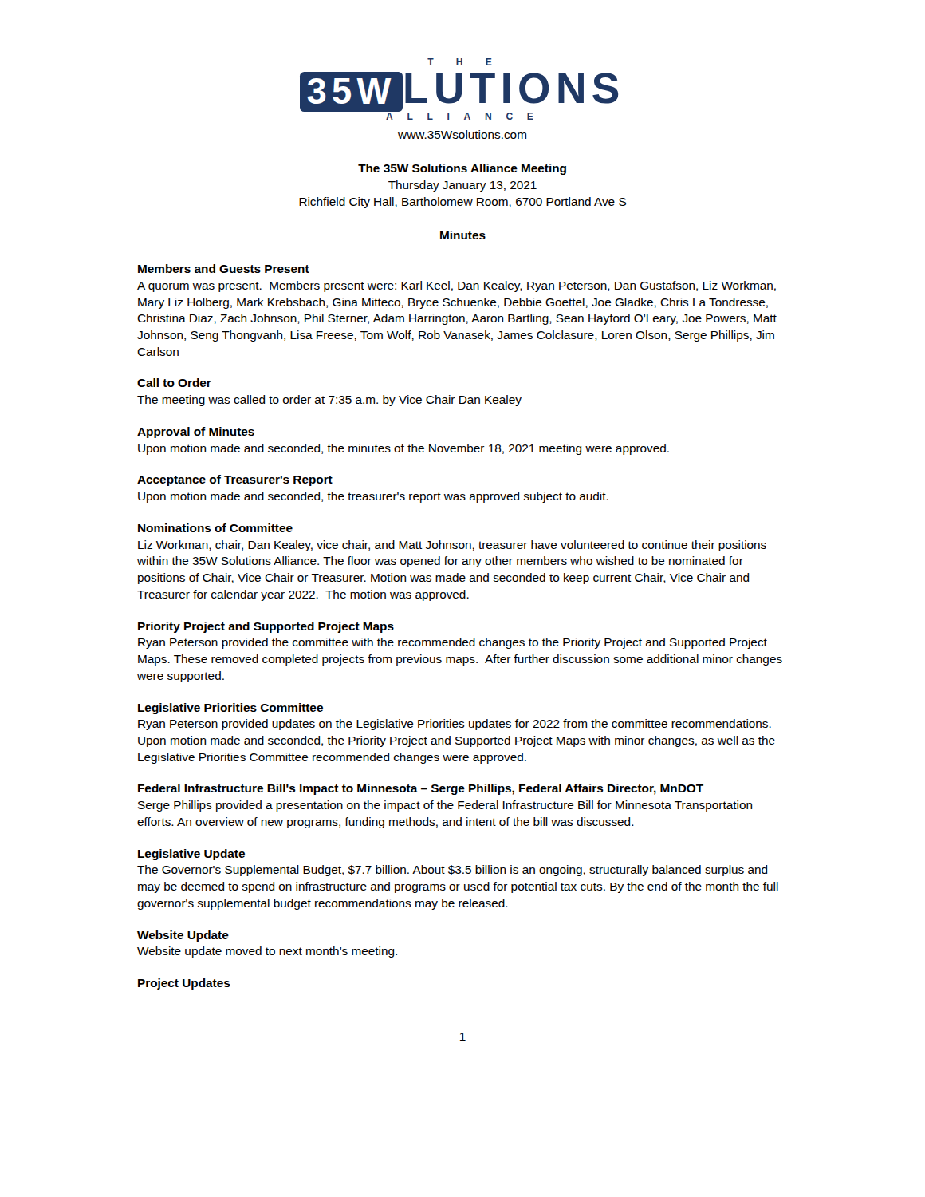T H E
35WLUTIONS
A L L I A N C E
www.35Wsolutions.com
The 35W Solutions Alliance Meeting
Thursday January 13, 2021
Richfield City Hall, Bartholomew Room, 6700 Portland Ave S
Minutes
Members and Guests Present
A quorum was present. Members present were: Karl Keel, Dan Kealey, Ryan Peterson, Dan Gustafson, Liz Workman, Mary Liz Holberg, Mark Krebsbach, Gina Mitteco, Bryce Schuenke, Debbie Goettel, Joe Gladke, Chris La Tondresse, Christina Diaz, Zach Johnson, Phil Sterner, Adam Harrington, Aaron Bartling, Sean Hayford O'Leary, Joe Powers, Matt Johnson, Seng Thongvanh, Lisa Freese, Tom Wolf, Rob Vanasek, James Colclasure, Loren Olson, Serge Phillips, Jim Carlson
Call to Order
The meeting was called to order at 7:35 a.m. by Vice Chair Dan Kealey
Approval of Minutes
Upon motion made and seconded, the minutes of the November 18, 2021 meeting were approved.
Acceptance of Treasurer's Report
Upon motion made and seconded, the treasurer's report was approved subject to audit.
Nominations of Committee
Liz Workman, chair, Dan Kealey, vice chair, and Matt Johnson, treasurer have volunteered to continue their positions within the 35W Solutions Alliance. The floor was opened for any other members who wished to be nominated for positions of Chair, Vice Chair or Treasurer. Motion was made and seconded to keep current Chair, Vice Chair and Treasurer for calendar year 2022. The motion was approved.
Priority Project and Supported Project Maps
Ryan Peterson provided the committee with the recommended changes to the Priority Project and Supported Project Maps. These removed completed projects from previous maps. After further discussion some additional minor changes were supported.
Legislative Priorities Committee
Ryan Peterson provided updates on the Legislative Priorities updates for 2022 from the committee recommendations. Upon motion made and seconded, the Priority Project and Supported Project Maps with minor changes, as well as the Legislative Priorities Committee recommended changes were approved.
Federal Infrastructure Bill's Impact to Minnesota – Serge Phillips, Federal Affairs Director, MnDOT
Serge Phillips provided a presentation on the impact of the Federal Infrastructure Bill for Minnesota Transportation efforts. An overview of new programs, funding methods, and intent of the bill was discussed.
Legislative Update
The Governor's Supplemental Budget, $7.7 billion. About $3.5 billion is an ongoing, structurally balanced surplus and may be deemed to spend on infrastructure and programs or used for potential tax cuts. By the end of the month the full governor's supplemental budget recommendations may be released.
Website Update
Website update moved to next month's meeting.
Project Updates
1